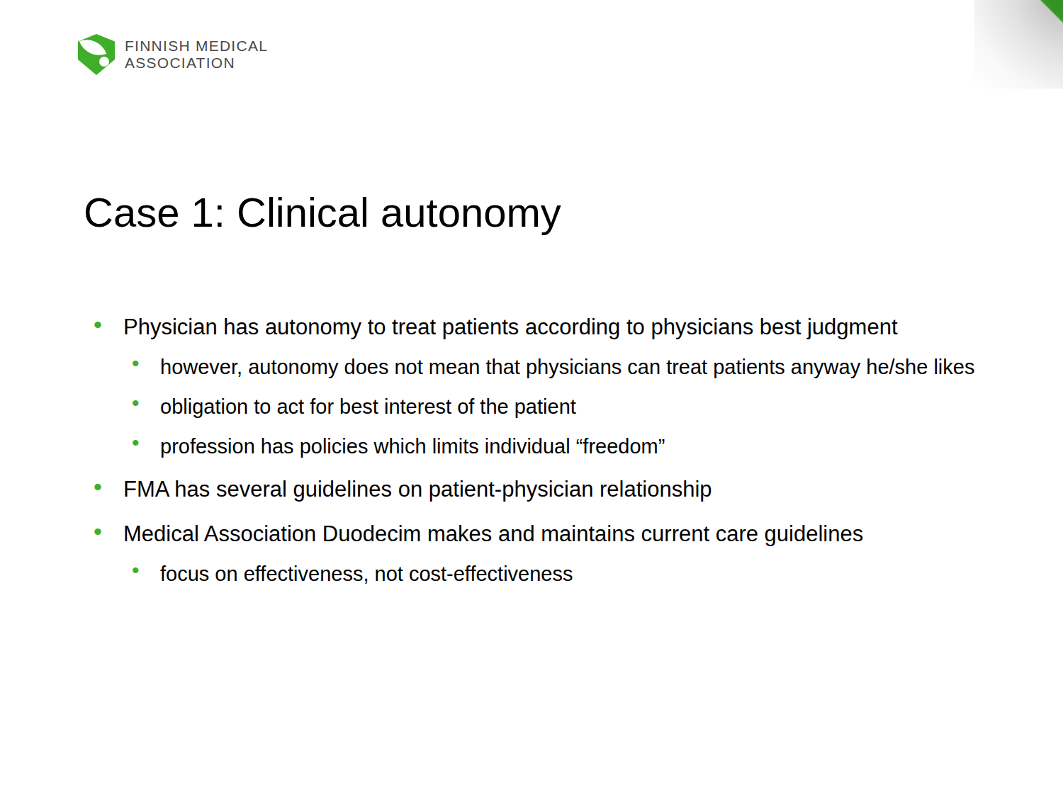Finnish Medical
Association
Case 1: Clinical autonomy
Physician has autonomy to treat patients according to physicians best judgment
however, autonomy does not mean that physicians can treat patients anyway he/she likes
obligation to act for best interest of the patient
profession has policies which limits individual “freedom”
FMA has several guidelines on patient-physician relationship
Medical Association Duodecim makes and maintains current care guidelines
focus on effectiveness, not cost-effectiveness